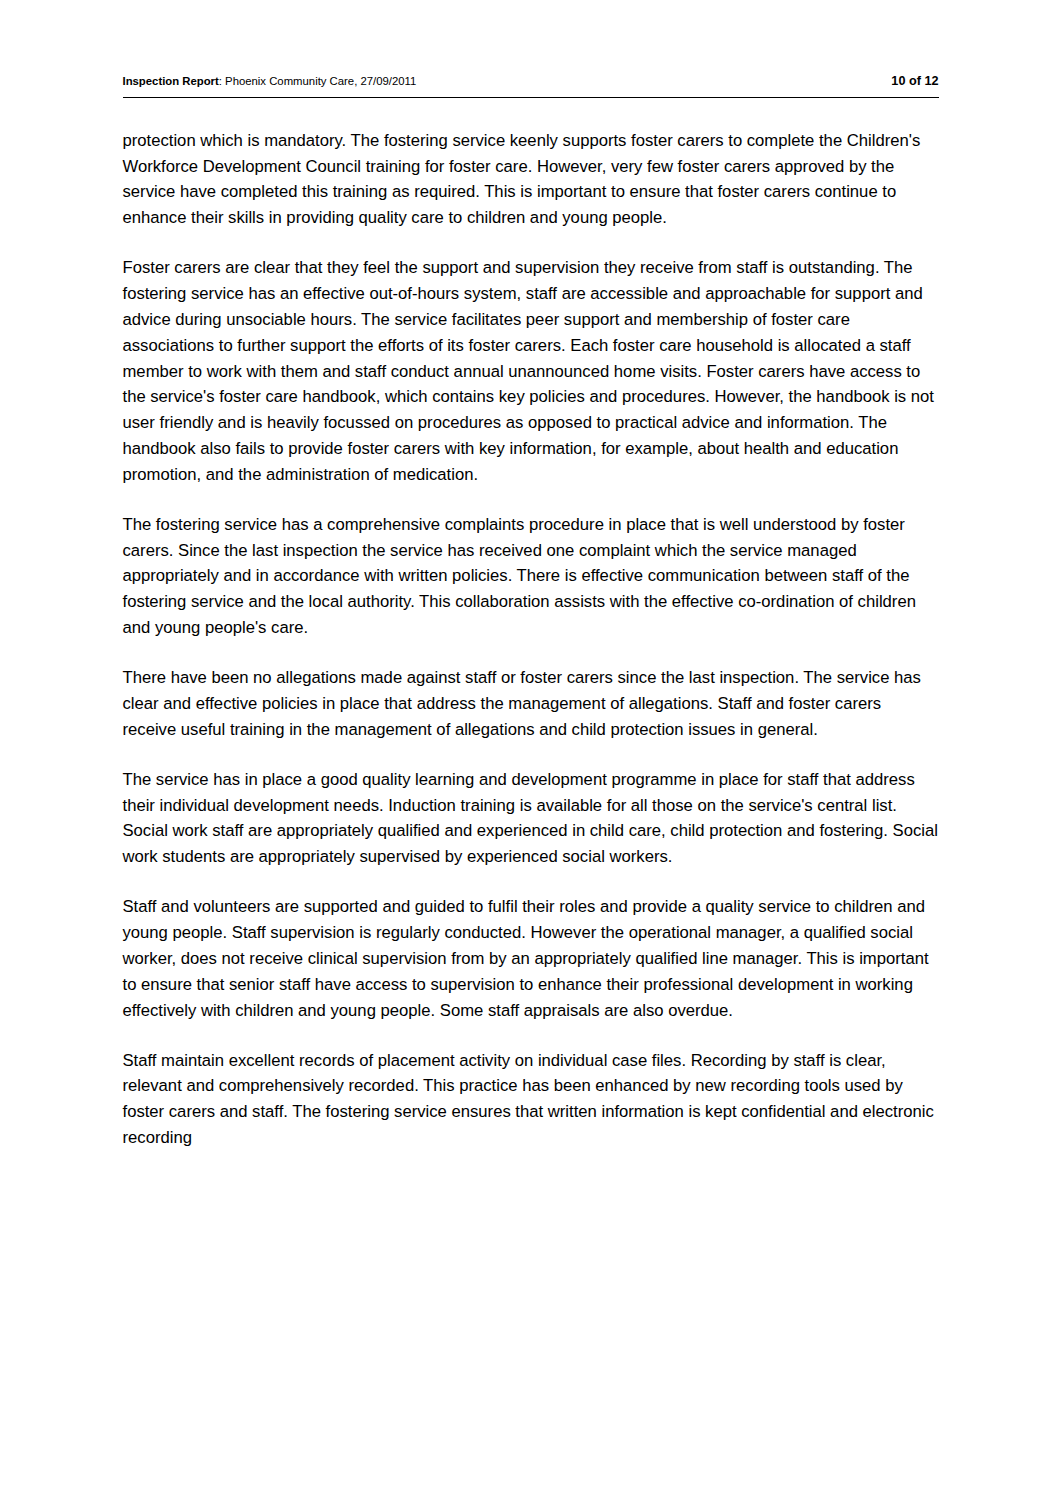Inspection Report: Phoenix Community Care, 27/09/2011 10 of 12
protection which is mandatory. The fostering service keenly supports foster carers to complete the Children's Workforce Development Council training for foster care. However, very few foster carers approved by the service have completed this training as required. This is important to ensure that foster carers continue to enhance their skills in providing quality care to children and young people.
Foster carers are clear that they feel the support and supervision they receive from staff is outstanding. The fostering service has an effective out-of-hours system, staff are accessible and approachable for support and advice during unsociable hours. The service facilitates peer support and membership of foster care associations to further support the efforts of its foster carers. Each foster care household is allocated a staff member to work with them and staff conduct annual unannounced home visits. Foster carers have access to the service's foster care handbook, which contains key policies and procedures. However, the handbook is not user friendly and is heavily focussed on procedures as opposed to practical advice and information. The handbook also fails to provide foster carers with key information, for example, about health and education promotion, and the administration of medication.
The fostering service has a comprehensive complaints procedure in place that is well understood by foster carers. Since the last inspection the service has received one complaint which the service managed appropriately and in accordance with written policies. There is effective communication between staff of the fostering service and the local authority. This collaboration assists with the effective co-ordination of children and young people's care.
There have been no allegations made against staff or foster carers since the last inspection. The service has clear and effective policies in place that address the management of allegations. Staff and foster carers receive useful training in the management of allegations and child protection issues in general.
The service has in place a good quality learning and development programme in place for staff that address their individual development needs. Induction training is available for all those on the service's central list. Social work staff are appropriately qualified and experienced in child care, child protection and fostering. Social work students are appropriately supervised by experienced social workers.
Staff and volunteers are supported and guided to fulfil their roles and provide a quality service to children and young people. Staff supervision is regularly conducted. However the operational manager, a qualified social worker, does not receive clinical supervision from by an appropriately qualified line manager. This is important to ensure that senior staff have access to supervision to enhance their professional development in working effectively with children and young people. Some staff appraisals are also overdue.
Staff maintain excellent records of placement activity on individual case files. Recording by staff is clear, relevant and comprehensively recorded. This practice has been enhanced by new recording tools used by foster carers and staff. The fostering service ensures that written information is kept confidential and electronic recording